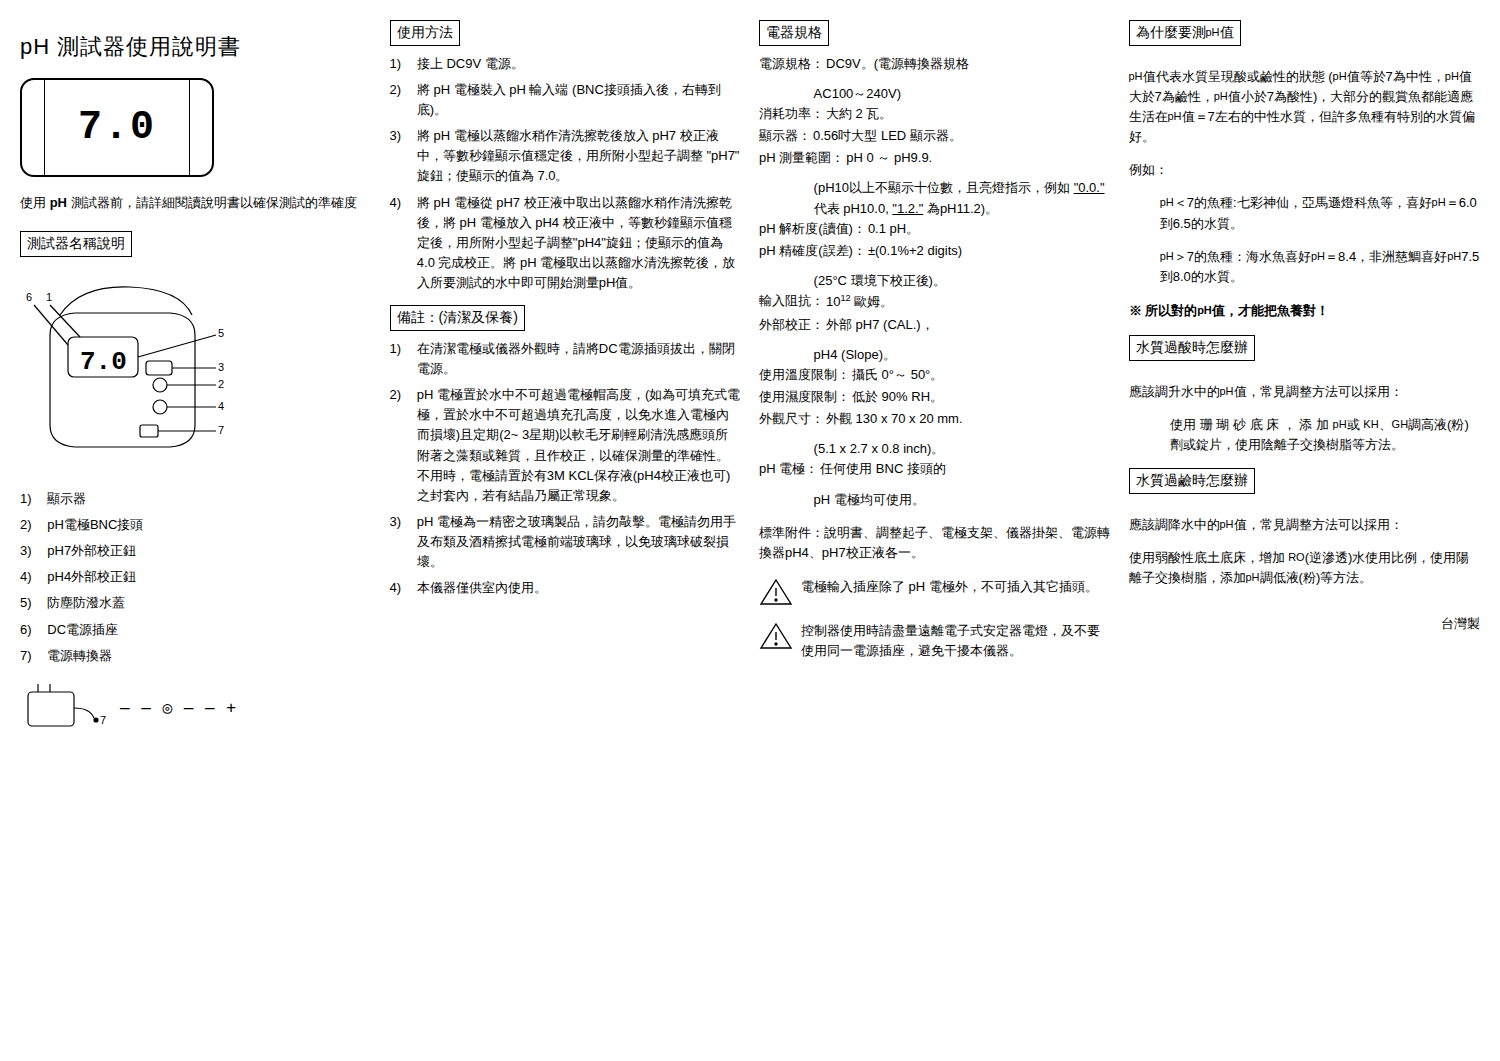pH 測試器使用說明書
7.0
使用 pH 測試器前，請詳細閱讀說明書以確保測試的準確度
測試器名稱說明
7.0 5 3 2 4 7 1 6
1) 顯示器
2) pH電極BNC接頭
3) pH7外部校正鈕
4) pH4外部校正鈕
5) 防塵防潑水蓋
6) DC電源插座
7) 電源轉換器
7 – – ◎ – – +
使用方法
1) 接上 DC9V 電源。
2) 將 pH 電極裝入 pH 輸入端 (BNC接頭插入後，右轉到底)。
3) 將 pH 電極以蒸餾水稍作清洗擦乾後放入 pH7 校正液中，等數秒鐘顯示值穩定後，用所附小型起子調整 "pH7" 旋鈕；使顯示的值為 7.0。
4) 將 pH 電極從 pH7 校正液中取出以蒸餾水稍作清洗擦乾後，將 pH 電極放入 pH4 校正液中，等數秒鐘顯示值穩定後，用所附小型起子調整"pH4"旋鈕；使顯示的值為 4.0 完成校正。將 pH 電極取出以蒸餾水清洗擦乾後，放入所要測試的水中即可開始測量pH值。
備註：(清潔及保養)
1) 在清潔電極或儀器外觀時，請將DC電源插頭拔出，關閉電源。
2) pH 電極置於水中不可超過電極帽高度，(如為可填充式電極，置於水中不可超過填充孔高度，以免水進入電極內而損壞)且定期(2~ 3星期)以軟毛牙刷輕刷清洗感應頭所附著之藻類或雜質，且作校正，以確保測量的準確性。不用時，電極請置於有3M KCL保存液(pH4校正液也可)之封套內，若有結晶乃屬正常現象。
3) pH 電極為一精密之玻璃製品，請勿敲擊。電極請勿用手及布類及酒精擦拭電極前端玻璃球，以免玻璃球破裂損壞。
4) 本儀器僅供室內使用。
電器規格
電源規格：
DC9V。(電源轉換器規格
AC100～240V)
消耗功率：
大約 2 瓦。
顯示器：
0.56吋大型 LED 顯示器。
pH 測量範圍：
pH 0 ～ pH9.9.
(pH10以上不顯示十位數，且亮燈指示，例如 "0.0." 代表 pH10.0, "1.2." 為pH11.2)。
pH 解析度(讀值)：
0.1 pH。
pH 精確度(誤差)：
±(0.1%+2 digits)
(25°C 環境下校正後)。
輸入阻抗：
1012 歐姆。
外部校正：
外部 pH7 (CAL.)，
pH4 (Slope)。
使用溫度限制：
攝氏 0°～ 50°。
使用濕度限制：
低於 90% RH。
外觀尺寸：
外觀 130 x 70 x 20 mm.
(5.1 x 2.7 x 0.8 inch)。
pH 電極：
任何使用 BNC 接頭的
pH 電極均可使用。
標準附件：說明書、調整起子、電極支架、儀器掛架、電源轉換器pH4、pH7校正液各一。
電極輸入插座除了 pH 電極外，不可插入其它插頭。
控制器使用時請盡量遠離電子式安定器電燈，及不要使用同一電源插座，避免干擾本儀器。
為什麼要測pH值
pH值代表水質呈現酸或鹼性的狀態 (pH值等於7為中性，pH值大於7為鹼性，pH值小於7為酸性)，大部分的觀賞魚都能適應生活在pH值＝7左右的中性水質，但許多魚種有特別的水質偏好。
例如：
pH＜7的魚種:七彩神仙，亞馬遜燈科魚等，喜好pH＝6.0到6.5的水質。
pH＞7的魚種：海水魚喜好pH＝8.4，非洲慈鯛喜好pH7.5到8.0的水質。
※ 所以對的pH值，才能把魚養對！
水質過酸時怎麼辦
應該調升水中的pH值，常見調整方法可以採用：
使用 珊 瑚 砂 底 床 ， 添 加 pH或 KH、GH調高液(粉)劑或錠片，使用陰離子交換樹脂等方法。
水質過鹼時怎麼辦
應該調降水中的pH值，常見調整方法可以採用：
使用弱酸性底土底床，增加 RO(逆滲透)水使用比例，使用陽離子交換樹脂，添加pH調低液(粉)等方法。
台灣製